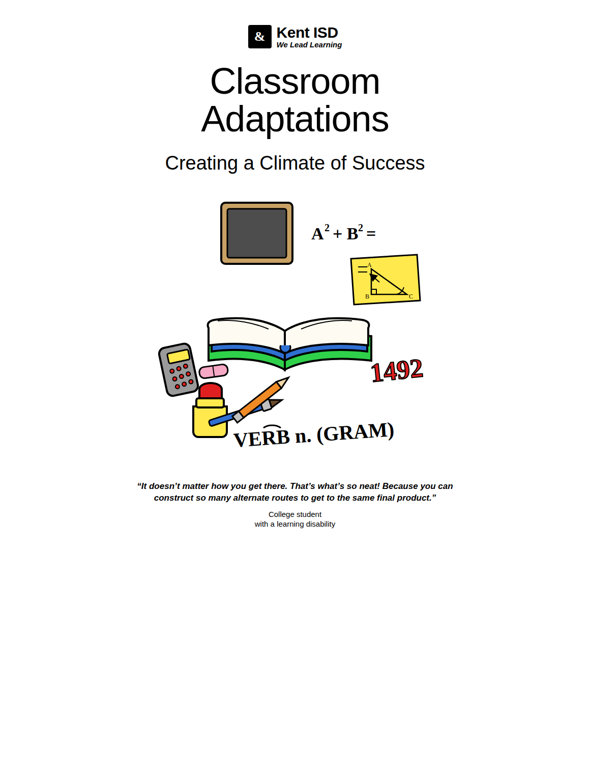&
Kent ISD
We Lead Learning
Classroom
Adaptations
Creating a Climate of Success
Classroom supplies illustration An open book with a chalkboard behind it, a calculator, eraser, pencil, paint jar and brush, a yellow note showing a triangle diagram, the equation A squared plus B squared equals, the number 1492, and the words VERB n. (GRAM). A 2 + B 2 = A B C 1492 VERB n. (GRAM)
“It doesn’t matter how you get there. That’s what’s so neat! Because you can construct so many alternate routes to get to the same final product.”
College student
with a learning disability